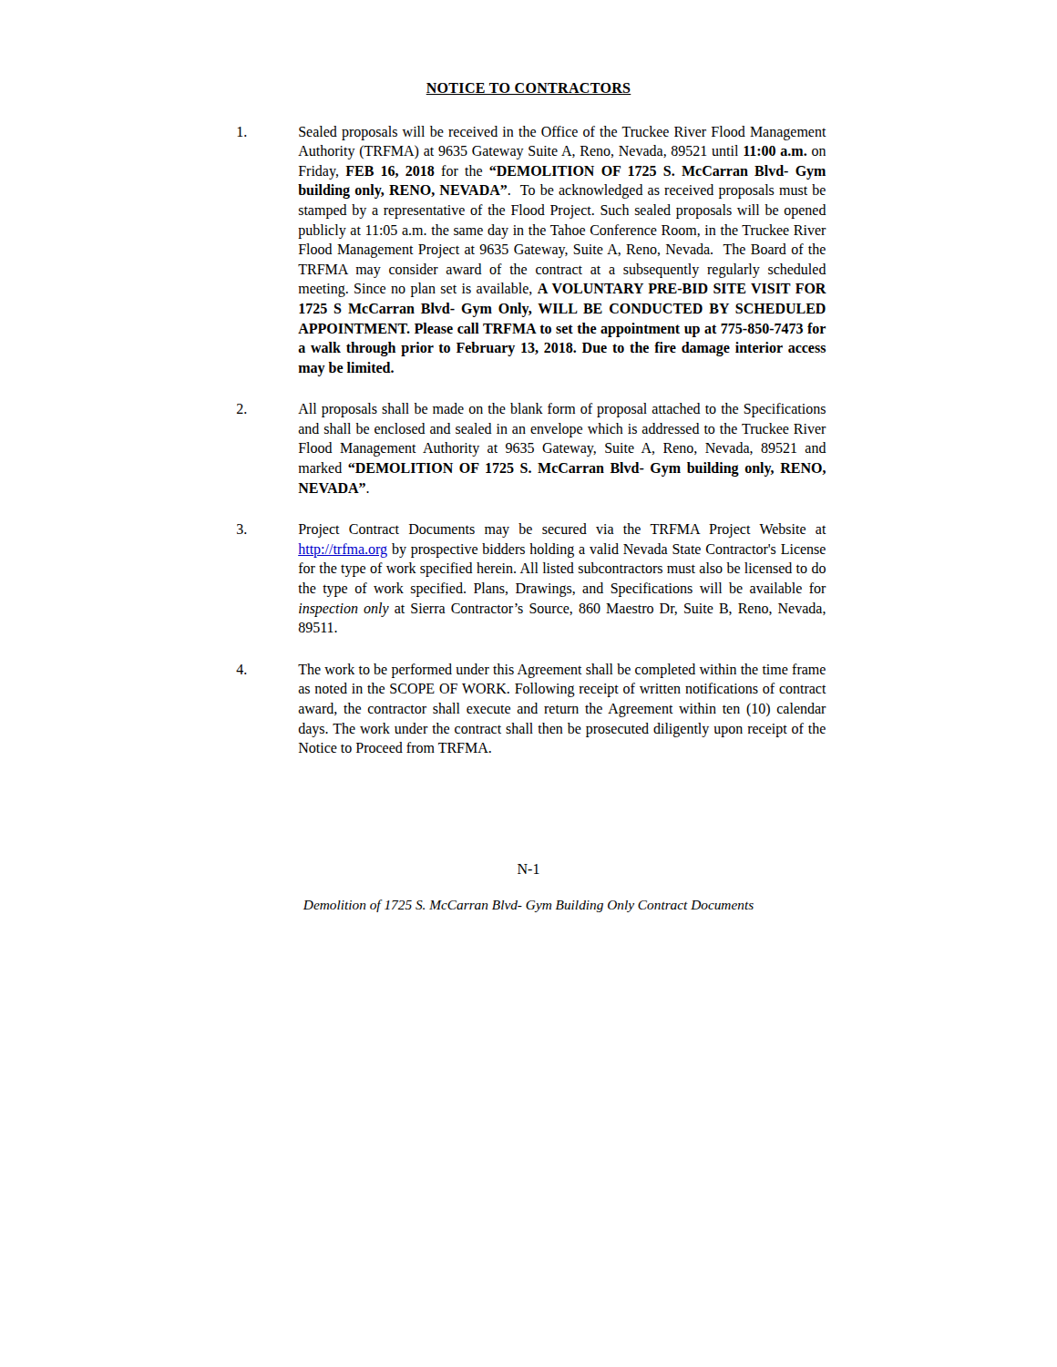NOTICE TO CONTRACTORS
Sealed proposals will be received in the Office of the Truckee River Flood Management Authority (TRFMA) at 9635 Gateway Suite A, Reno, Nevada, 89521 until 11:00 a.m. on Friday, FEB 16, 2018 for the “DEMOLITION OF 1725 S. McCarran Blvd- Gym building only, RENO, NEVADA”. To be acknowledged as received proposals must be stamped by a representative of the Flood Project. Such sealed proposals will be opened publicly at 11:05 a.m. the same day in the Tahoe Conference Room, in the Truckee River Flood Management Project at 9635 Gateway, Suite A, Reno, Nevada. The Board of the TRFMA may consider award of the contract at a subsequently regularly scheduled meeting. Since no plan set is available, A VOLUNTARY PRE-BID SITE VISIT FOR 1725 S McCarran Blvd- Gym Only, WILL BE CONDUCTED BY SCHEDULED APPOINTMENT. Please call TRFMA to set the appointment up at 775-850-7473 for a walk through prior to February 13, 2018. Due to the fire damage interior access may be limited.
All proposals shall be made on the blank form of proposal attached to the Specifications and shall be enclosed and sealed in an envelope which is addressed to the Truckee River Flood Management Authority at 9635 Gateway, Suite A, Reno, Nevada, 89521 and marked “DEMOLITION OF 1725 S. McCarran Blvd- Gym building only, RENO, NEVADA”.
Project Contract Documents may be secured via the TRFMA Project Website at http://trfma.org by prospective bidders holding a valid Nevada State Contractor's License for the type of work specified herein. All listed subcontractors must also be licensed to do the type of work specified. Plans, Drawings, and Specifications will be available for inspection only at Sierra Contractor’s Source, 860 Maestro Dr, Suite B, Reno, Nevada, 89511.
The work to be performed under this Agreement shall be completed within the time frame as noted in the SCOPE OF WORK. Following receipt of written notifications of contract award, the contractor shall execute and return the Agreement within ten (10) calendar days. The work under the contract shall then be prosecuted diligently upon receipt of the Notice to Proceed from TRFMA.
N-1
Demolition of 1725 S. McCarran Blvd- Gym Building Only Contract Documents